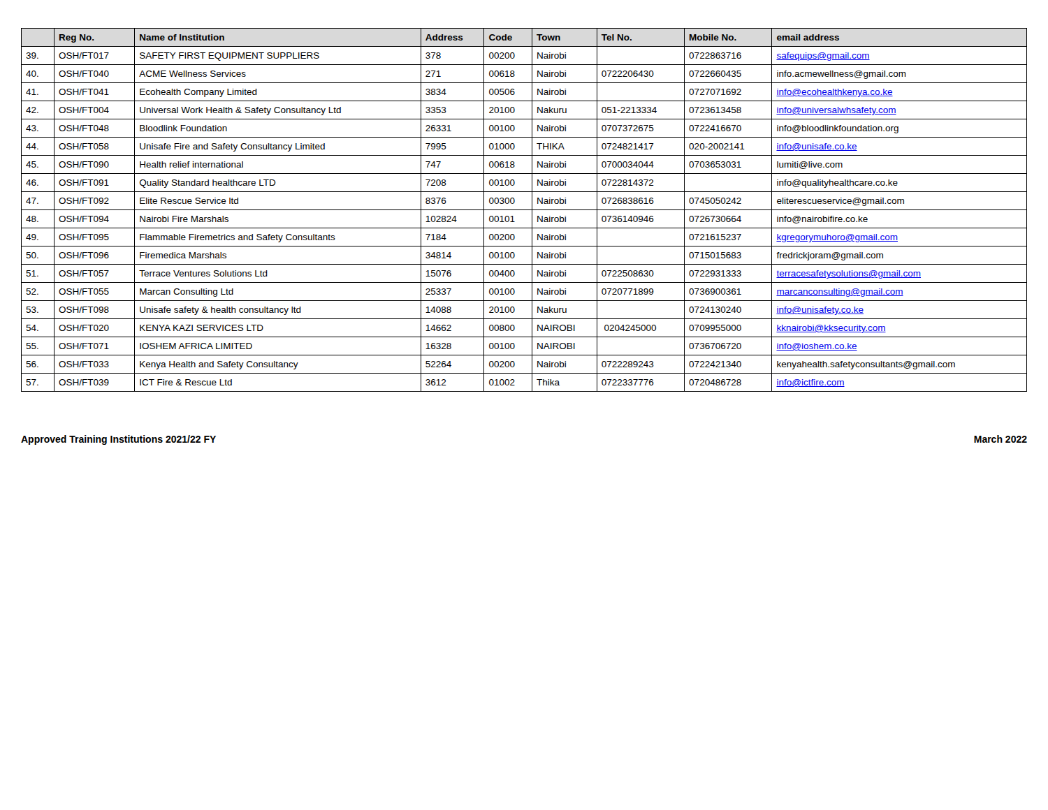| | Reg No. | Name of Institution | Address | Code | Town | Tel No. | Mobile No. | email address |
| --- | --- | --- | --- | --- | --- | --- | --- | --- |
| 39. | OSH/FT017 | SAFETY FIRST EQUIPMENT SUPPLIERS | 378 | 00200 | Nairobi | | 0722863716 | safequips@gmail.com |
| 40. | OSH/FT040 | ACME Wellness Services | 271 | 00618 | Nairobi | 0722206430 | 0722660435 | info.acmewellness@gmail.com |
| 41. | OSH/FT041 | Ecohealth Company Limited | 3834 | 00506 | Nairobi | | 0727071692 | info@ecohealthkenya.co.ke |
| 42. | OSH/FT004 | Universal Work Health & Safety Consultancy Ltd | 3353 | 20100 | Nakuru | 051-2213334 | 0723613458 | info@universalwhsafety.com |
| 43. | OSH/FT048 | Bloodlink Foundation | 26331 | 00100 | Nairobi | 0707372675 | 0722416670 | info@bloodlinkfoundation.org |
| 44. | OSH/FT058 | Unisafe Fire and Safety Consultancy Limited | 7995 | 01000 | THIKA | 0724821417 | 020-2002141 | info@unisafe.co.ke |
| 45. | OSH/FT090 | Health relief international | 747 | 00618 | Nairobi | 0700034044 | 0703653031 | lumiti@live.com |
| 46. | OSH/FT091 | Quality Standard healthcare LTD | 7208 | 00100 | Nairobi | 0722814372 | | info@qualityhealthcare.co.ke |
| 47. | OSH/FT092 | Elite Rescue Service ltd | 8376 | 00300 | Nairobi | 0726838616 | 0745050242 | eliterescueservice@gmail.com |
| 48. | OSH/FT094 | Nairobi Fire Marshals | 102824 | 00101 | Nairobi | 0736140946 | 0726730664 | info@nairobifire.co.ke |
| 49. | OSH/FT095 | Flammable Firemetrics and Safety Consultants | 7184 | 00200 | Nairobi | | 0721615237 | kgregorymuhoro@gmail.com |
| 50. | OSH/FT096 | Firemedica Marshals | 34814 | 00100 | Nairobi | | 0715015683 | fredrickjoram@gmail.com |
| 51. | OSH/FT057 | Terrace Ventures Solutions Ltd | 15076 | 00400 | Nairobi | 0722508630 | 0722931333 | terracesafetysolutions@gmail.com |
| 52. | OSH/FT055 | Marcan Consulting Ltd | 25337 | 00100 | Nairobi | 0720771899 | 0736900361 | marcanconsulting@gmail.com |
| 53. | OSH/FT098 | Unisafe safety & health consultancy ltd | 14088 | 20100 | Nakuru | | 0724130240 | info@unisafety.co.ke |
| 54. | OSH/FT020 | KENYA KAZI SERVICES LTD | 14662 | 00800 | NAIROBI | 0204245000 | 0709955000 | kknairobi@kksecurity.com |
| 55. | OSH/FT071 | IOSHEM AFRICA LIMITED | 16328 | 00100 | NAIROBI | | 0736706720 | info@ioshem.co.ke |
| 56. | OSH/FT033 | Kenya Health and Safety Consultancy | 52264 | 00200 | Nairobi | 0722289243 | 0722421340 | kenyahealth.safetyconsultants@gmail.com |
| 57. | OSH/FT039 | ICT Fire & Rescue Ltd | 3612 | 01002 | Thika | 0722337776 | 0720486728 | info@ictfire.com |
Approved Training Institutions 2021/22 FY March 2022